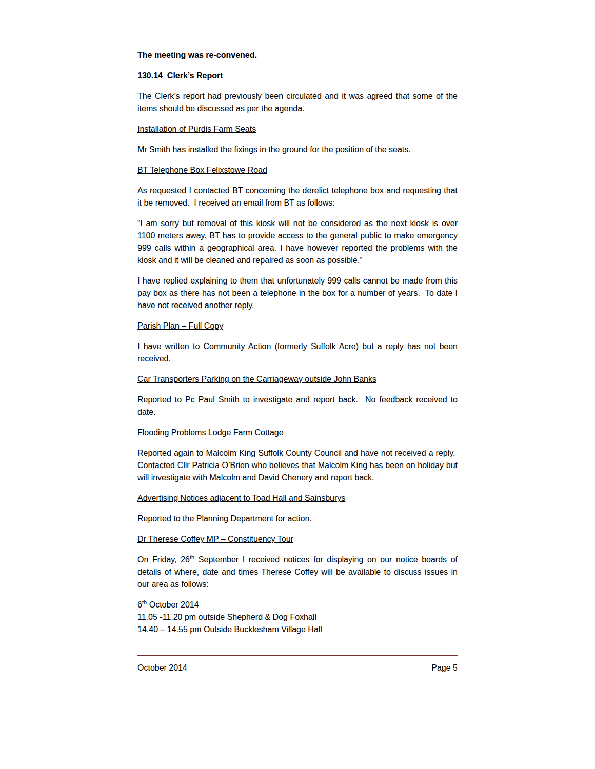The meeting was re-convened.
130.14 Clerk’s Report
The Clerk’s report had previously been circulated and it was agreed that some of the items should be discussed as per the agenda.
Installation of Purdis Farm Seats
Mr Smith has installed the fixings in the ground for the position of the seats.
BT Telephone Box Felixstowe Road
As requested I contacted BT concerning the derelict telephone box and requesting that it be removed. I received an email from BT as follows:
“I am sorry but removal of this kiosk will not be considered as the next kiosk is over 1100 meters away. BT has to provide access to the general public to make emergency 999 calls within a geographical area. I have however reported the problems with the kiosk and it will be cleaned and repaired as soon as possible.”
I have replied explaining to them that unfortunately 999 calls cannot be made from this pay box as there has not been a telephone in the box for a number of years. To date I have not received another reply.
Parish Plan – Full Copy
I have written to Community Action (formerly Suffolk Acre) but a reply has not been received.
Car Transporters Parking on the Carriageway outside John Banks
Reported to Pc Paul Smith to investigate and report back. No feedback received to date.
Flooding Problems Lodge Farm Cottage
Reported again to Malcolm King Suffolk County Council and have not received a reply. Contacted Cllr Patricia O’Brien who believes that Malcolm King has been on holiday but will investigate with Malcolm and David Chenery and report back.
Advertising Notices adjacent to Toad Hall and Sainsburys
Reported to the Planning Department for action.
Dr Therese Coffey MP – Constituency Tour
On Friday, 26th September I received notices for displaying on our notice boards of details of where, date and times Therese Coffey will be available to discuss issues in our area as follows:
6th October 2014
11.05 -11.20 pm outside Shepherd & Dog Foxhall
14.40 – 14.55 pm Outside Bucklesham Village Hall
October 2014 Page 5